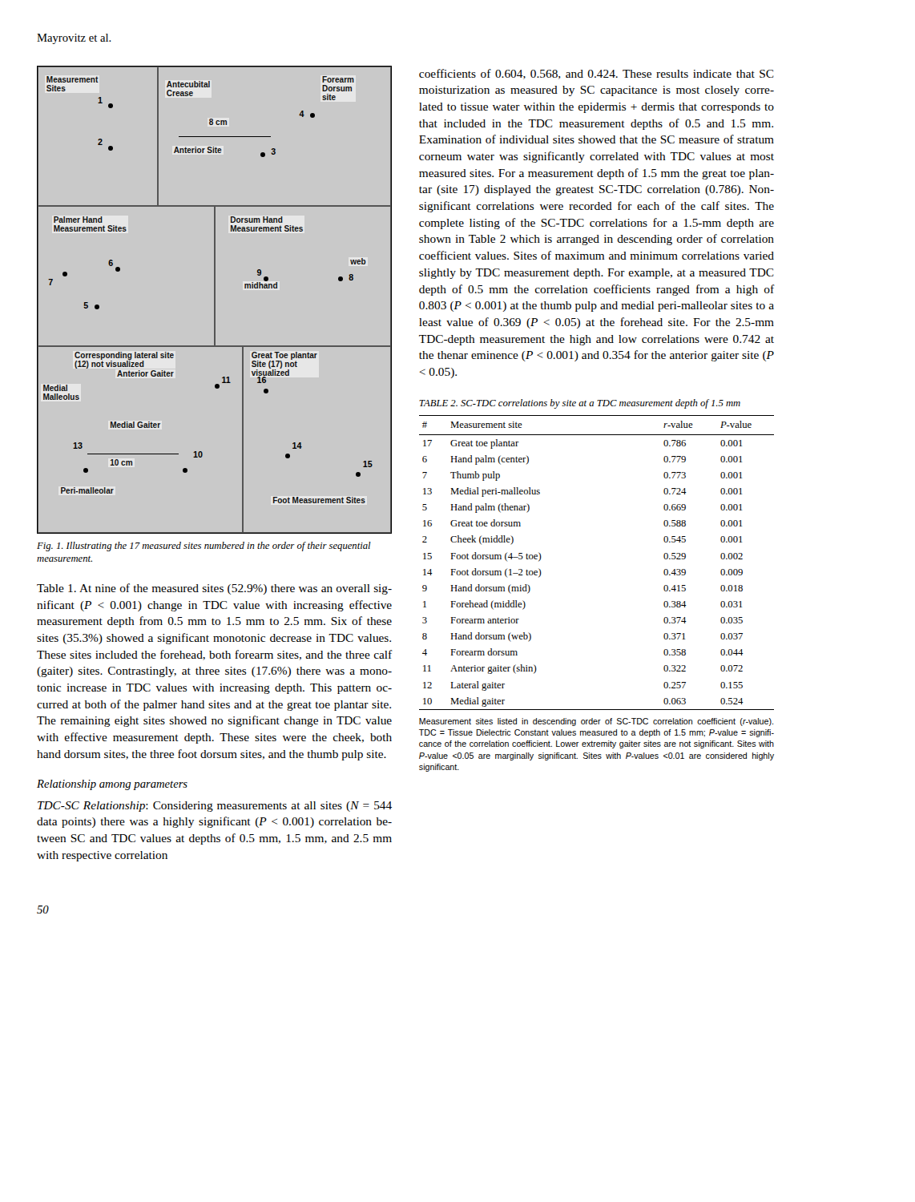Mayrovitz et al.
Measurement
Sites
1
2
Antecubital
Crease
Forearm
Dorsum
site
4
8 cm
Anterior Site
3
Palmer Hand
Measurement Sites
Dorsum Hand
Measurement Sites
7
6
5
9
midhand
8
web
Corresponding lateral site
(12) not visualized
Great Toe plantar
Site (17) not
visualized
Medial
Malleolus
Anterior Gaiter
11
16
Medial Gaiter
10 cm
13
10
Peri-malleolar
14
15
Foot Measurement Sites
Fig. 1. Illustrating the 17 measured sites numbered in the order of their sequential measurement.
Table 1. At nine of the measured sites (52.9%) there was an overall significant (P < 0.001) change in TDC value with increasing effective measurement depth from 0.5 mm to 1.5 mm to 2.5 mm. Six of these sites (35.3%) showed a significant monotonic decrease in TDC values. These sites included the forehead, both forearm sites, and the three calf (gaiter) sites. Contrastingly, at three sites (17.6%) there was a monotonic increase in TDC values with increasing depth. This pattern occurred at both of the palmer hand sites and at the great toe plantar site. The remaining eight sites showed no significant change in TDC value with effective measurement depth. These sites were the cheek, both hand dorsum sites, the three foot dorsum sites, and the thumb pulp site.
Relationship among parameters
TDC-SC Relationship: Considering measurements at all sites (N = 544 data points) there was a highly significant (P < 0.001) correlation between SC and TDC values at depths of 0.5 mm, 1.5 mm, and 2.5 mm with respective correlation
coefficients of 0.604, 0.568, and 0.424. These results indicate that SC moisturization as measured by SC capacitance is most closely correlated to tissue water within the epidermis + dermis that corresponds to that included in the TDC measurement depths of 0.5 and 1.5 mm. Examination of individual sites showed that the SC measure of stratum corneum water was significantly correlated with TDC values at most measured sites. For a measurement depth of 1.5 mm the great toe plantar (site 17) displayed the greatest SC-TDC correlation (0.786). Non-significant correlations were recorded for each of the calf sites. The complete listing of the SC-TDC correlations for a 1.5-mm depth are shown in Table 2 which is arranged in descending order of correlation coefficient values. Sites of maximum and minimum correlations varied slightly by TDC measurement depth. For example, at a measured TDC depth of 0.5 mm the correlation coefficients ranged from a high of 0.803 (P < 0.001) at the thumb pulp and medial peri-malleolar sites to a least value of 0.369 (P < 0.05) at the forehead site. For the 2.5-mm TDC-depth measurement the high and low correlations were 0.742 at the thenar eminence (P < 0.001) and 0.354 for the anterior gaiter site (P < 0.05).
TABLE 2. SC-TDC correlations by site at a TDC measurement depth of 1.5 mm
| # | Measurement site | r -value | P -value |
| --- | --- | --- | --- |
| 17 | Great toe plantar | 0.786 | 0.001 |
| 6 | Hand palm (center) | 0.779 | 0.001 |
| 7 | Thumb pulp | 0.773 | 0.001 |
| 13 | Medial peri-malleolus | 0.724 | 0.001 |
| 5 | Hand palm (thenar) | 0.669 | 0.001 |
| 16 | Great toe dorsum | 0.588 | 0.001 |
| 2 | Cheek (middle) | 0.545 | 0.001 |
| 15 | Foot dorsum (4–5 toe) | 0.529 | 0.002 |
| 14 | Foot dorsum (1–2 toe) | 0.439 | 0.009 |
| 9 | Hand dorsum (mid) | 0.415 | 0.018 |
| 1 | Forehead (middle) | 0.384 | 0.031 |
| 3 | Forearm anterior | 0.374 | 0.035 |
| 8 | Hand dorsum (web) | 0.371 | 0.037 |
| 4 | Forearm dorsum | 0.358 | 0.044 |
| 11 | Anterior gaiter (shin) | 0.322 | 0.072 |
| 12 | Lateral gaiter | 0.257 | 0.155 |
| 10 | Medial gaiter | 0.063 | 0.524 |
Measurement sites listed in descending order of SC-TDC correlation coefficient (r-value). TDC = Tissue Dielectric Constant values measured to a depth of 1.5 mm; P-value = significance of the correlation coefficient. Lower extremity gaiter sites are not significant. Sites with P-value <0.05 are marginally significant. Sites with P-values <0.01 are considered highly significant.
50